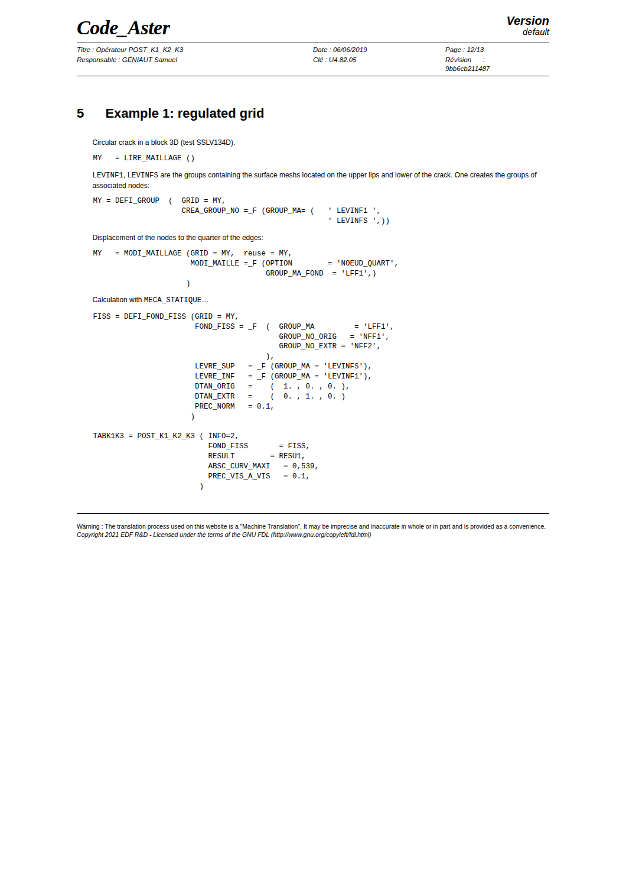Code_Aster
Version default
| Titre : Opérateur POST_K1_K2_K3 | Date : 06/06/2019 | Page : 12/13 |
| Responsable : GÉNIAUT Samuel | Clé : U4.82.05 | Révision : 9bb6cb211487 |
5 Example 1: regulated grid
Circular crack in a block 3D (test SSLV134D).
MY   = LIRE_MAILLAGE ()
LEVINF1, LEVINFS are the groups containing the surface meshs located on the upper lips and lower of the crack. One creates the groups of associated nodes:
MY = DEFI_GROUP  (  GRID = MY,
                    CREA_GROUP_NO =_F (GROUP_MA= (   ' LEVINF1 ',
                                                     ' LEVINFS ',))
Displacement of the nodes to the quarter of the edges:
MY   = MODI_MAILLAGE (GRID = MY,  reuse = MY,
                      MODI_MAILLE =_F (OPTION        = 'NOEUD_QUART',
                                       GROUP_MA_FOND  = 'LFF1',)
                     )
Calculation with MECA_STATIQUE…
FISS = DEFI_FOND_FISS (GRID = MY,
                       FOND_FISS = _F  (  GROUP_MA         = 'LFF1',
                                          GROUP_NO_ORIG   = 'NFF1',
                                          GROUP_NO_EXTR = 'NFF2',
                                       ),
                       LEVRE_SUP   = _F (GROUP_MA = 'LEVINFS'),
                       LEVRE_INF   = _F (GROUP_MA = 'LEVINF1'),
                       DTAN_ORIG   =    (  1. , 0. , 0. ),
                       DTAN_EXTR   =    (  0. , 1. , 0. )
                       PREC_NORM   = 0.1,
                      )

TABK1K3 = POST_K1_K2_K3 ( INFO=2,
                          FOND_FISS       = FISS,
                          RESULT        = RESU1,
                          ABSC_CURV_MAXI   = 0,539,
                          PREC_VIS_A_VIS   = 0.1,
                        )
Warning : The translation process used on this website is a "Machine Translation". It may be imprecise and inaccurate in whole or in part and is provided as a convenience.
Copyright 2021 EDF R&D - Licensed under the terms of the GNU FDL (http://www.gnu.org/copyleft/fdl.html)